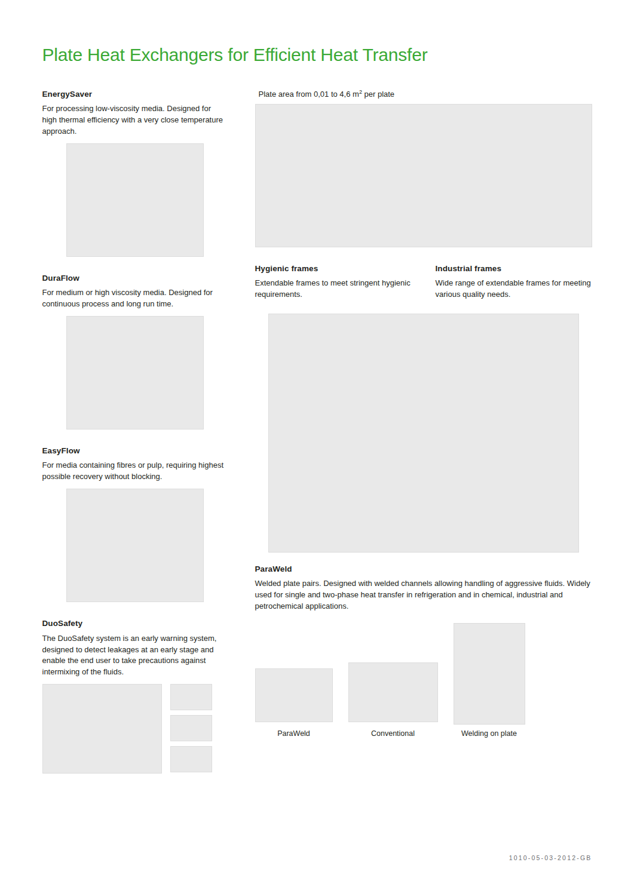Plate Heat Exchangers for Efficient Heat Transfer
EnergySaver
For processing low-viscosity media. Designed for high thermal efficiency with a very close temperature approach.
DuraFlow
For medium or high viscosity media. Designed for continuous process and long run time.
EasyFlow
For media containing fibres or pulp, requiring highest possible recovery without blocking.
DuoSafety
The DuoSafety system is an early warning system, designed to detect leakages at an early stage and enable the end user to take precautions against intermixing of the fluids.
Plate area from 0,01 to 4,6 m2 per plate
Hygienic frames
Extendable frames to meet stringent hygienic requirements.
Industrial frames
Wide range of extendable frames for meeting various quality needs.
ParaWeld
Welded plate pairs. Designed with welded channels allowing handling of aggressive fluids. Widely used for single and two-phase heat transfer in refrigeration and in chemical, industrial and petrochemical applications.
ParaWeld
Conventional
Welding on plate
1010-05-03-2012-GB